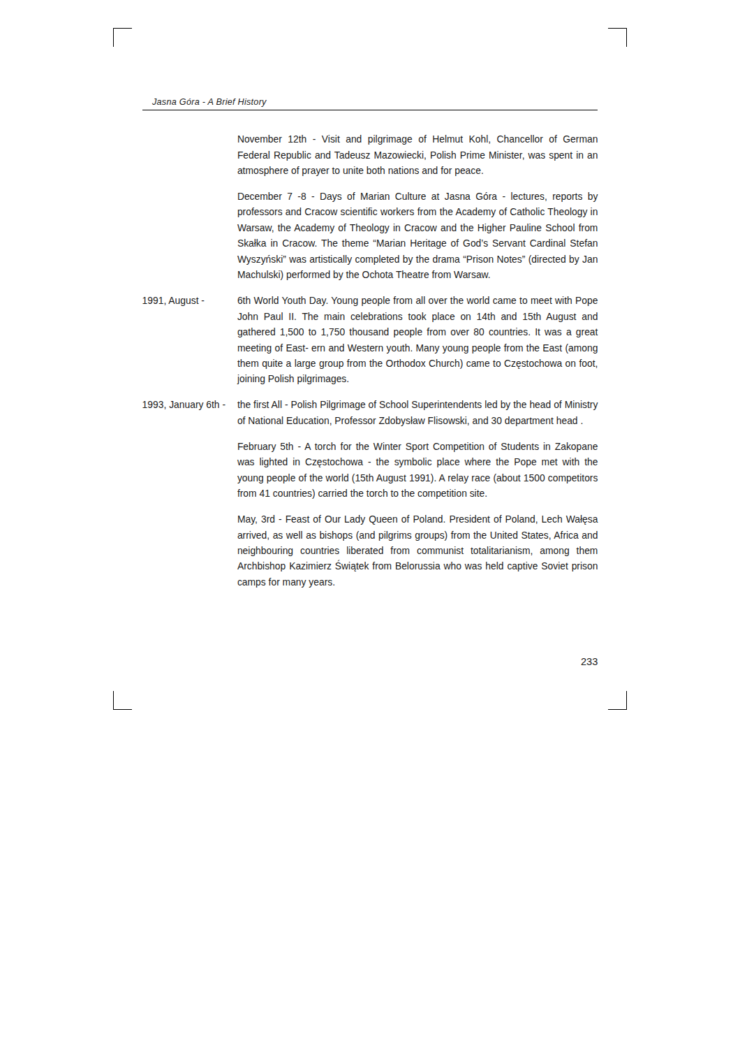Jasna Góra - A Brief History
November 12th - Visit and pilgrimage of Helmut Kohl, Chancellor of German Federal Republic and Tadeusz Mazowiecki, Polish Prime Minister, was spent in an atmosphere of prayer to unite both nations and for peace.
December 7 -8 - Days of Marian Culture at Jasna Góra - lectures, reports by professors and Cracow scientific workers from the Academy of Catholic Theology in Warsaw, the Academy of Theology in Cracow and the Higher Pauline School from Skałka in Cracow. The theme “Marian Heritage of God’s Servant Cardinal Stefan Wyszyński” was artistically completed by the drama “Prison Notes” (directed by Jan Machulski) performed by the Ochota Theatre from Warsaw.
1991, August -
6th World Youth Day. Young people from all over the world came to meet with Pope John Paul II. The main celebrations took place on 14th and 15th August and gathered 1,500 to 1,750 thousand people from over 80 countries. It was a great meeting of East- ern and Western youth. Many young people from the East (among them quite a large group from the Orthodox Church) came to Częstochowa on foot, joining Polish pilgrimages.
1993, January 6th -
the first All - Polish Pilgrimage of School Superintendents led by the head of Ministry of National Education, Professor Zdobysław Flisowski, and 30 department head .
February 5th - A torch for the Winter Sport Competition of Students in Zakopane was lighted in Częstochowa - the symbolic place where the Pope met with the young people of the world (15th August 1991). A relay race (about 1500 competitors from 41 countries) carried the torch to the competition site.
May, 3rd - Feast of Our Lady Queen of Poland. President of Poland, Lech Wałęsa arrived, as well as bishops (and pilgrims groups) from the United States, Africa and neighbouring countries liberated from communist totalitarianism, among them Archbishop Kazimierz Świątek from Belorussia who was held captive Soviet prison camps for many years.
233